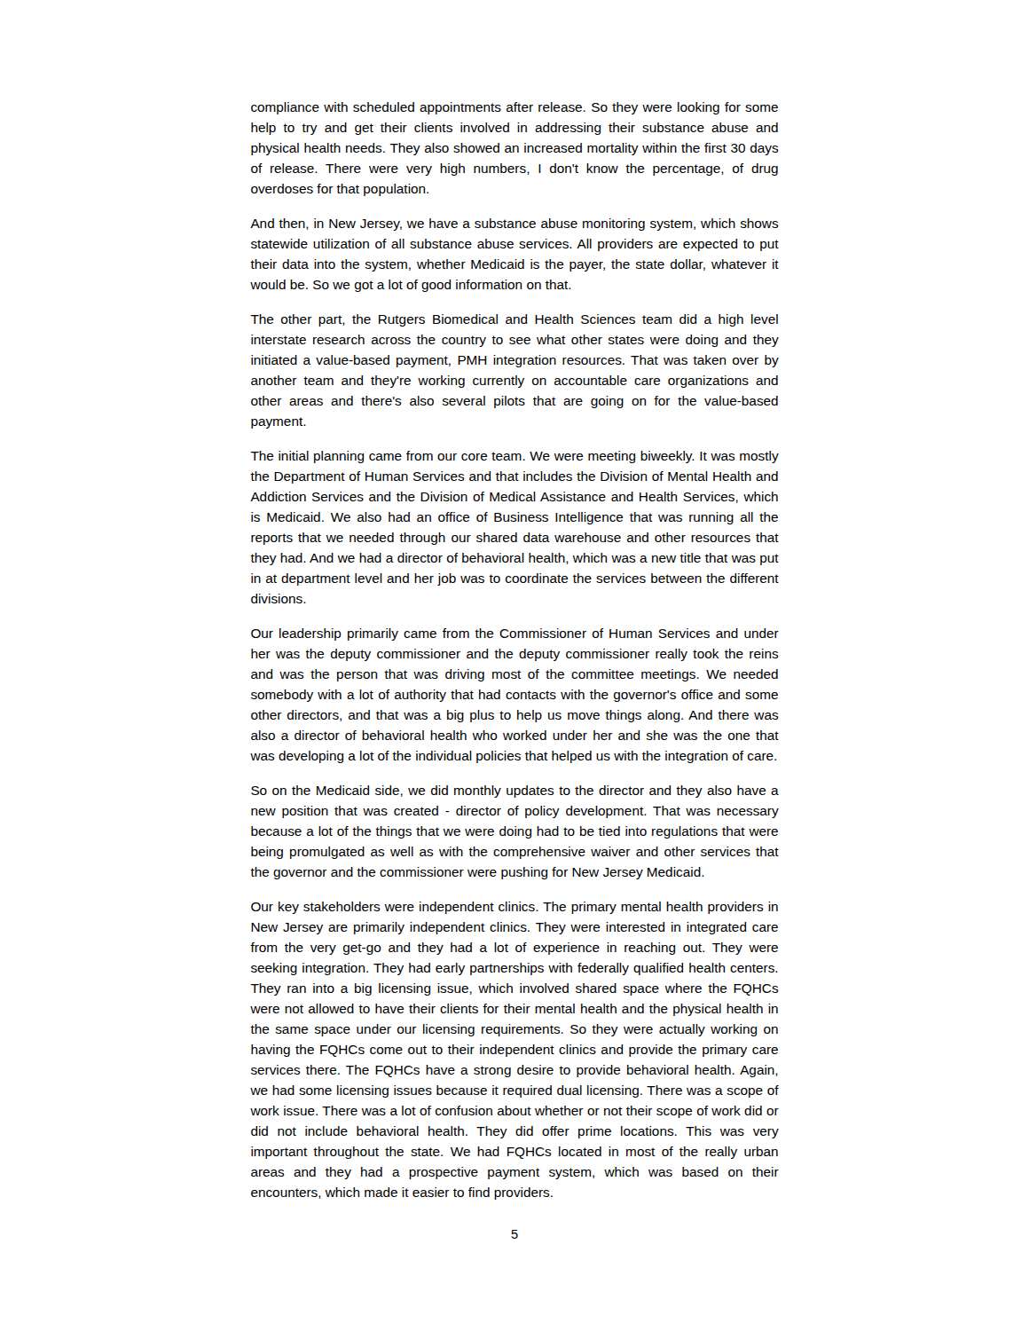compliance with scheduled appointments after release. So they were looking for some help to try and get their clients involved in addressing their substance abuse and physical health needs. They also showed an increased mortality within the first 30 days of release. There were very high numbers, I don't know the percentage, of drug overdoses for that population.
And then, in New Jersey, we have a substance abuse monitoring system, which shows statewide utilization of all substance abuse services. All providers are expected to put their data into the system, whether Medicaid is the payer, the state dollar, whatever it would be. So we got a lot of good information on that.
The other part, the Rutgers Biomedical and Health Sciences team did a high level interstate research across the country to see what other states were doing and they initiated a value-based payment, PMH integration resources. That was taken over by another team and they're working currently on accountable care organizations and other areas and there's also several pilots that are going on for the value-based payment.
The initial planning came from our core team. We were meeting biweekly. It was mostly the Department of Human Services and that includes the Division of Mental Health and Addiction Services and the Division of Medical Assistance and Health Services, which is Medicaid. We also had an office of Business Intelligence that was running all the reports that we needed through our shared data warehouse and other resources that they had. And we had a director of behavioral health, which was a new title that was put in at department level and her job was to coordinate the services between the different divisions.
Our leadership primarily came from the Commissioner of Human Services and under her was the deputy commissioner and the deputy commissioner really took the reins and was the person that was driving most of the committee meetings. We needed somebody with a lot of authority that had contacts with the governor's office and some other directors, and that was a big plus to help us move things along. And there was also a director of behavioral health who worked under her and she was the one that was developing a lot of the individual policies that helped us with the integration of care.
So on the Medicaid side, we did monthly updates to the director and they also have a new position that was created - director of policy development. That was necessary because a lot of the things that we were doing had to be tied into regulations that were being promulgated as well as with the comprehensive waiver and other services that the governor and the commissioner were pushing for New Jersey Medicaid.
Our key stakeholders were independent clinics. The primary mental health providers in New Jersey are primarily independent clinics. They were interested in integrated care from the very get-go and they had a lot of experience in reaching out. They were seeking integration. They had early partnerships with federally qualified health centers. They ran into a big licensing issue, which involved shared space where the FQHCs were not allowed to have their clients for their mental health and the physical health in the same space under our licensing requirements. So they were actually working on having the FQHCs come out to their independent clinics and provide the primary care services there. The FQHCs have a strong desire to provide behavioral health. Again, we had some licensing issues because it required dual licensing. There was a scope of work issue. There was a lot of confusion about whether or not their scope of work did or did not include behavioral health. They did offer prime locations. This was very important throughout the state. We had FQHCs located in most of the really urban areas and they had a prospective payment system, which was based on their encounters, which made it easier to find providers.
5